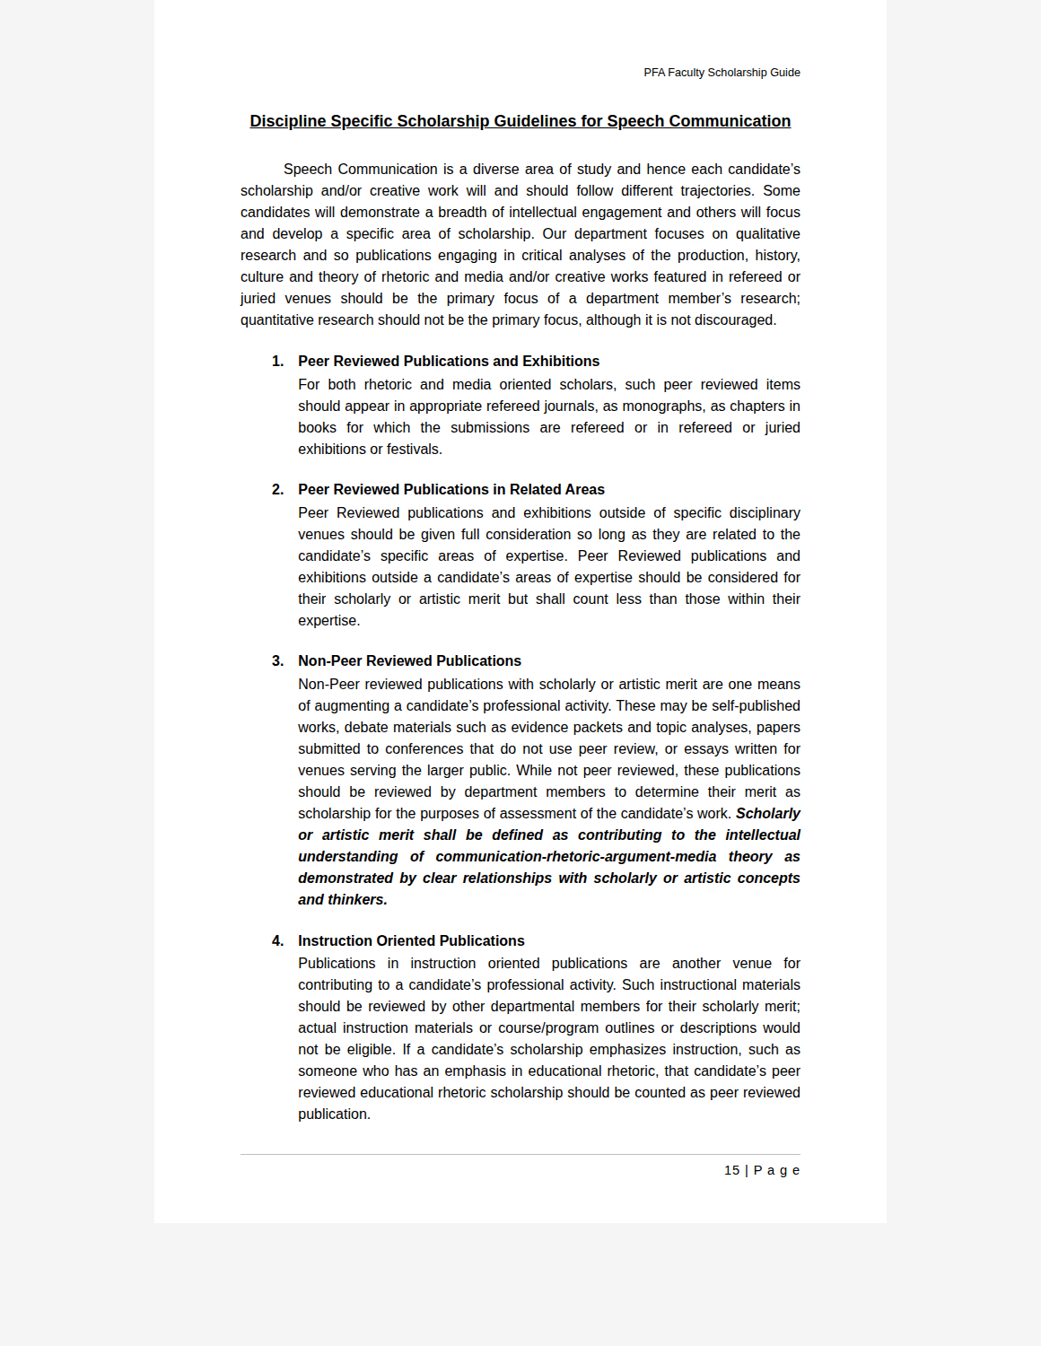PFA Faculty Scholarship Guide
Discipline Specific Scholarship Guidelines for Speech Communication
Speech Communication is a diverse area of study and hence each candidate’s scholarship and/or creative work will and should follow different trajectories. Some candidates will demonstrate a breadth of intellectual engagement and others will focus and develop a specific area of scholarship. Our department focuses on qualitative research and so publications engaging in critical analyses of the production, history, culture and theory of rhetoric and media and/or creative works featured in refereed or juried venues should be the primary focus of a department member’s research; quantitative research should not be the primary focus, although it is not discouraged.
Peer Reviewed Publications and Exhibitions
For both rhetoric and media oriented scholars, such peer reviewed items should appear in appropriate refereed journals, as monographs, as chapters in books for which the submissions are refereed or in refereed or juried exhibitions or festivals.
Peer Reviewed Publications in Related Areas
Peer Reviewed publications and exhibitions outside of specific disciplinary venues should be given full consideration so long as they are related to the candidate’s specific areas of expertise. Peer Reviewed publications and exhibitions outside a candidate’s areas of expertise should be considered for their scholarly or artistic merit but shall count less than those within their expertise.
Non-Peer Reviewed Publications
Non-Peer reviewed publications with scholarly or artistic merit are one means of augmenting a candidate’s professional activity. These may be self-published works, debate materials such as evidence packets and topic analyses, papers submitted to conferences that do not use peer review, or essays written for venues serving the larger public. While not peer reviewed, these publications should be reviewed by department members to determine their merit as scholarship for the purposes of assessment of the candidate’s work. Scholarly or artistic merit shall be defined as contributing to the intellectual understanding of communication-rhetoric-argument-media theory as demonstrated by clear relationships with scholarly or artistic concepts and thinkers.
Instruction Oriented Publications
Publications in instruction oriented publications are another venue for contributing to a candidate’s professional activity. Such instructional materials should be reviewed by other departmental members for their scholarly merit; actual instruction materials or course/program outlines or descriptions would not be eligible. If a candidate’s scholarship emphasizes instruction, such as someone who has an emphasis in educational rhetoric, that candidate’s peer reviewed educational rhetoric scholarship should be counted as peer reviewed publication.
15 | P a g e